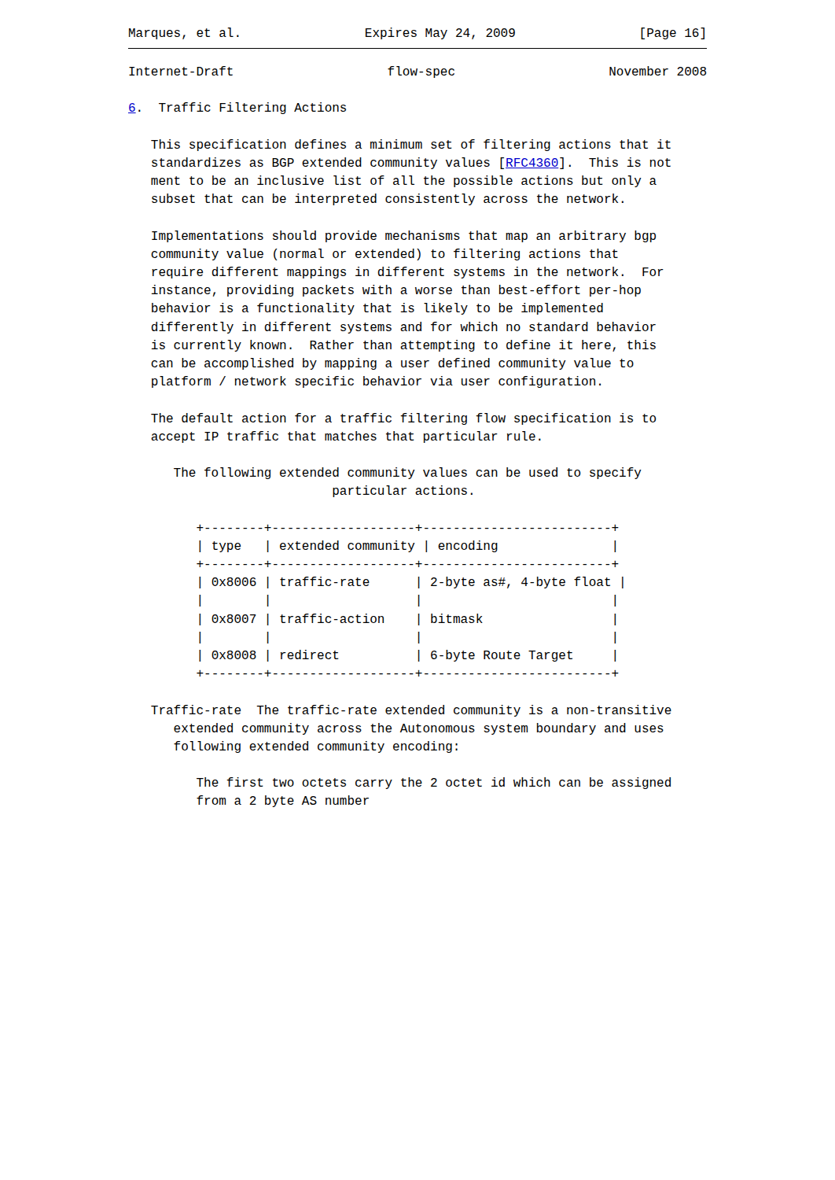Marques, et al. Expires May 24, 2009[Page 16]
Internet-Draft flow-spec November 2008
 6.  Traffic Filtering Actions

   This specification defines a minimum set of filtering actions that it
   standardizes as BGP extended community values [RFC4360].  This is not
   ment to be an inclusive list of all the possible actions but only a
   subset that can be interpreted consistently across the network.

   Implementations should provide mechanisms that map an arbitrary bgp
   community value (normal or extended) to filtering actions that
   require different mappings in different systems in the network.  For
   instance, providing packets with a worse than best-effort per-hop
   behavior is a functionality that is likely to be implemented
   differently in different systems and for which no standard behavior
   is currently known.  Rather than attempting to define it here, this
   can be accomplished by mapping a user defined community value to
   platform / network specific behavior via user configuration.

   The default action for a traffic filtering flow specification is to
   accept IP traffic that matches that particular rule.

      The following extended community values can be used to specify
                           particular actions.

         +--------+-------------------+-------------------------+
         | type   | extended community | encoding               |
         +--------+-------------------+-------------------------+
         | 0x8006 | traffic-rate      | 2-byte as#, 4-byte float |
         |        |                   |                         |
         | 0x8007 | traffic-action    | bitmask                 |
         |        |                   |                         |
         | 0x8008 | redirect          | 6-byte Route Target     |
         +--------+-------------------+-------------------------+

   Traffic-rate  The traffic-rate extended community is a non-transitive
      extended community across the Autonomous system boundary and uses
      following extended community encoding:

         The first two octets carry the 2 octet id which can be assigned
         from a 2 byte AS number